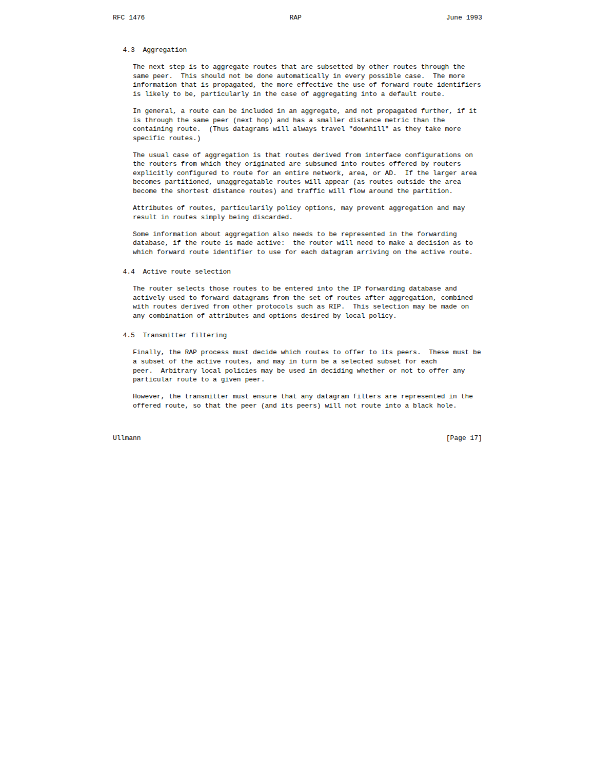RFC 1476 RAP June 1993
4.3 Aggregation
The next step is to aggregate routes that are subsetted by other routes through the same peer. This should not be done automatically in every possible case. The more information that is propagated, the more effective the use of forward route identifiers is likely to be, particularly in the case of aggregating into a default route.
In general, a route can be included in an aggregate, and not propagated further, if it is through the same peer (next hop) and has a smaller distance metric than the containing route. (Thus datagrams will always travel "downhill" as they take more specific routes.)
The usual case of aggregation is that routes derived from interface configurations on the routers from which they originated are subsumed into routes offered by routers explicitly configured to route for an entire network, area, or AD. If the larger area becomes partitioned, unaggregatable routes will appear (as routes outside the area become the shortest distance routes) and traffic will flow around the partition.
Attributes of routes, particularily policy options, may prevent aggregation and may result in routes simply being discarded.
Some information about aggregation also needs to be represented in the forwarding database, if the route is made active: the router will need to make a decision as to which forward route identifier to use for each datagram arriving on the active route.
4.4 Active route selection
The router selects those routes to be entered into the IP forwarding database and actively used to forward datagrams from the set of routes after aggregation, combined with routes derived from other protocols such as RIP. This selection may be made on any combination of attributes and options desired by local policy.
4.5 Transmitter filtering
Finally, the RAP process must decide which routes to offer to its peers. These must be a subset of the active routes, and may in turn be a selected subset for each peer. Arbitrary local policies may be used in deciding whether or not to offer any particular route to a given peer.
However, the transmitter must ensure that any datagram filters are represented in the offered route, so that the peer (and its peers) will not route into a black hole.
Ullmann [Page 17]